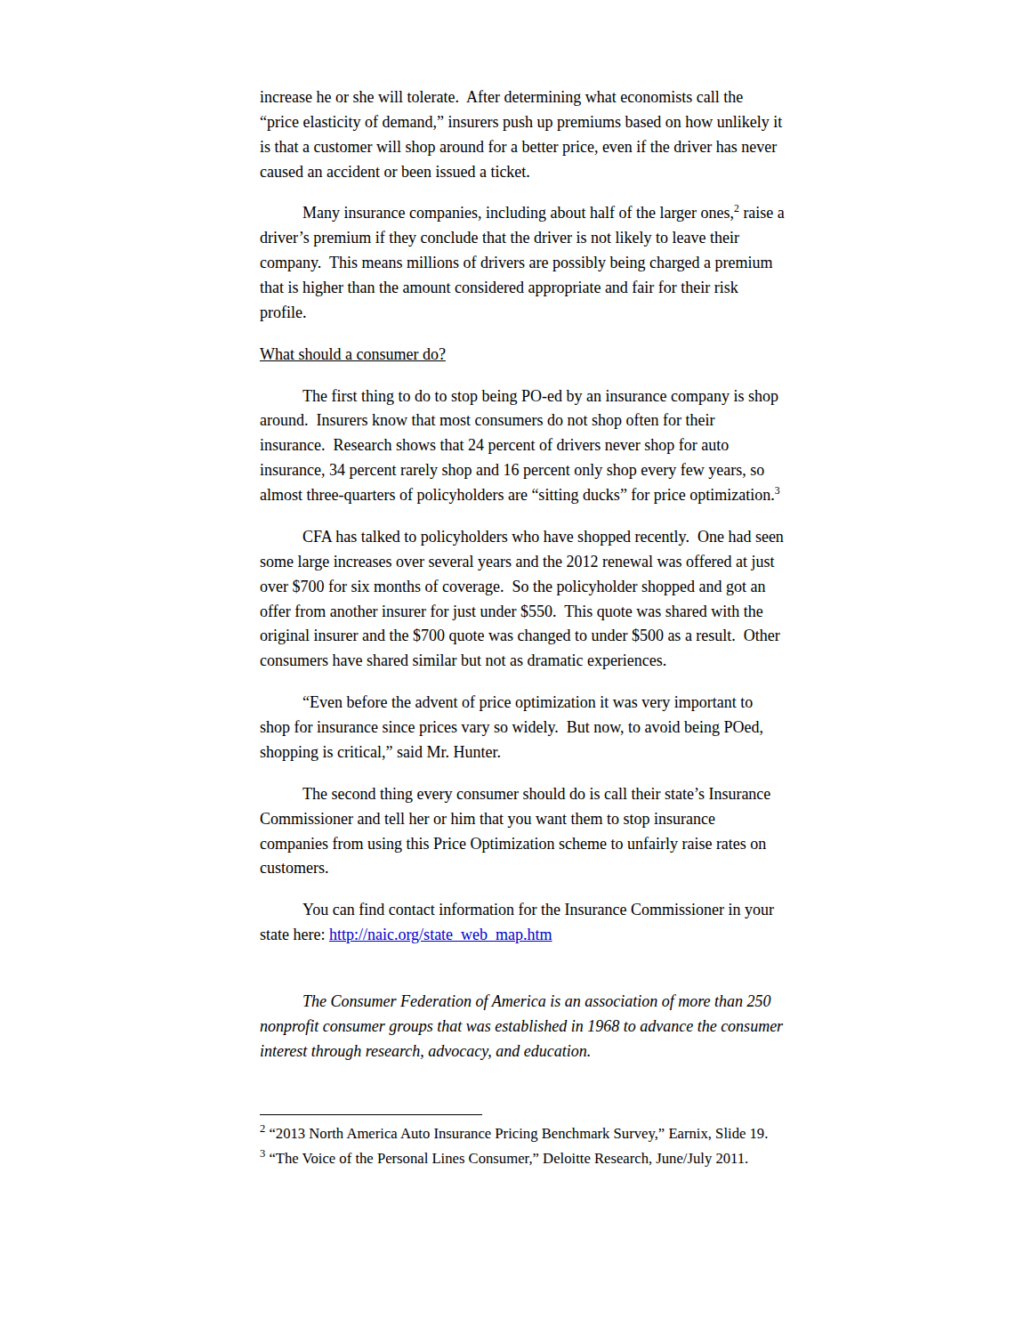increase he or she will tolerate. After determining what economists call the “price elasticity of demand,” insurers push up premiums based on how unlikely it is that a customer will shop around for a better price, even if the driver has never caused an accident or been issued a ticket.
Many insurance companies, including about half of the larger ones,2 raise a driver’s premium if they conclude that the driver is not likely to leave their company. This means millions of drivers are possibly being charged a premium that is higher than the amount considered appropriate and fair for their risk profile.
What should a consumer do?
The first thing to do to stop being PO-ed by an insurance company is shop around. Insurers know that most consumers do not shop often for their insurance. Research shows that 24 percent of drivers never shop for auto insurance, 34 percent rarely shop and 16 percent only shop every few years, so almost three-quarters of policyholders are “sitting ducks” for price optimization.3
CFA has talked to policyholders who have shopped recently. One had seen some large increases over several years and the 2012 renewal was offered at just over $700 for six months of coverage. So the policyholder shopped and got an offer from another insurer for just under $550. This quote was shared with the original insurer and the $700 quote was changed to under $500 as a result. Other consumers have shared similar but not as dramatic experiences.
“Even before the advent of price optimization it was very important to shop for insurance since prices vary so widely. But now, to avoid being POed, shopping is critical,” said Mr. Hunter.
The second thing every consumer should do is call their state’s Insurance Commissioner and tell her or him that you want them to stop insurance companies from using this Price Optimization scheme to unfairly raise rates on customers.
You can find contact information for the Insurance Commissioner in your state here: http://naic.org/state_web_map.htm
The Consumer Federation of America is an association of more than 250 nonprofit consumer groups that was established in 1968 to advance the consumer interest through research, advocacy, and education.
2 “2013 North America Auto Insurance Pricing Benchmark Survey,” Earnix, Slide 19.
3 “The Voice of the Personal Lines Consumer,” Deloitte Research, June/July 2011.